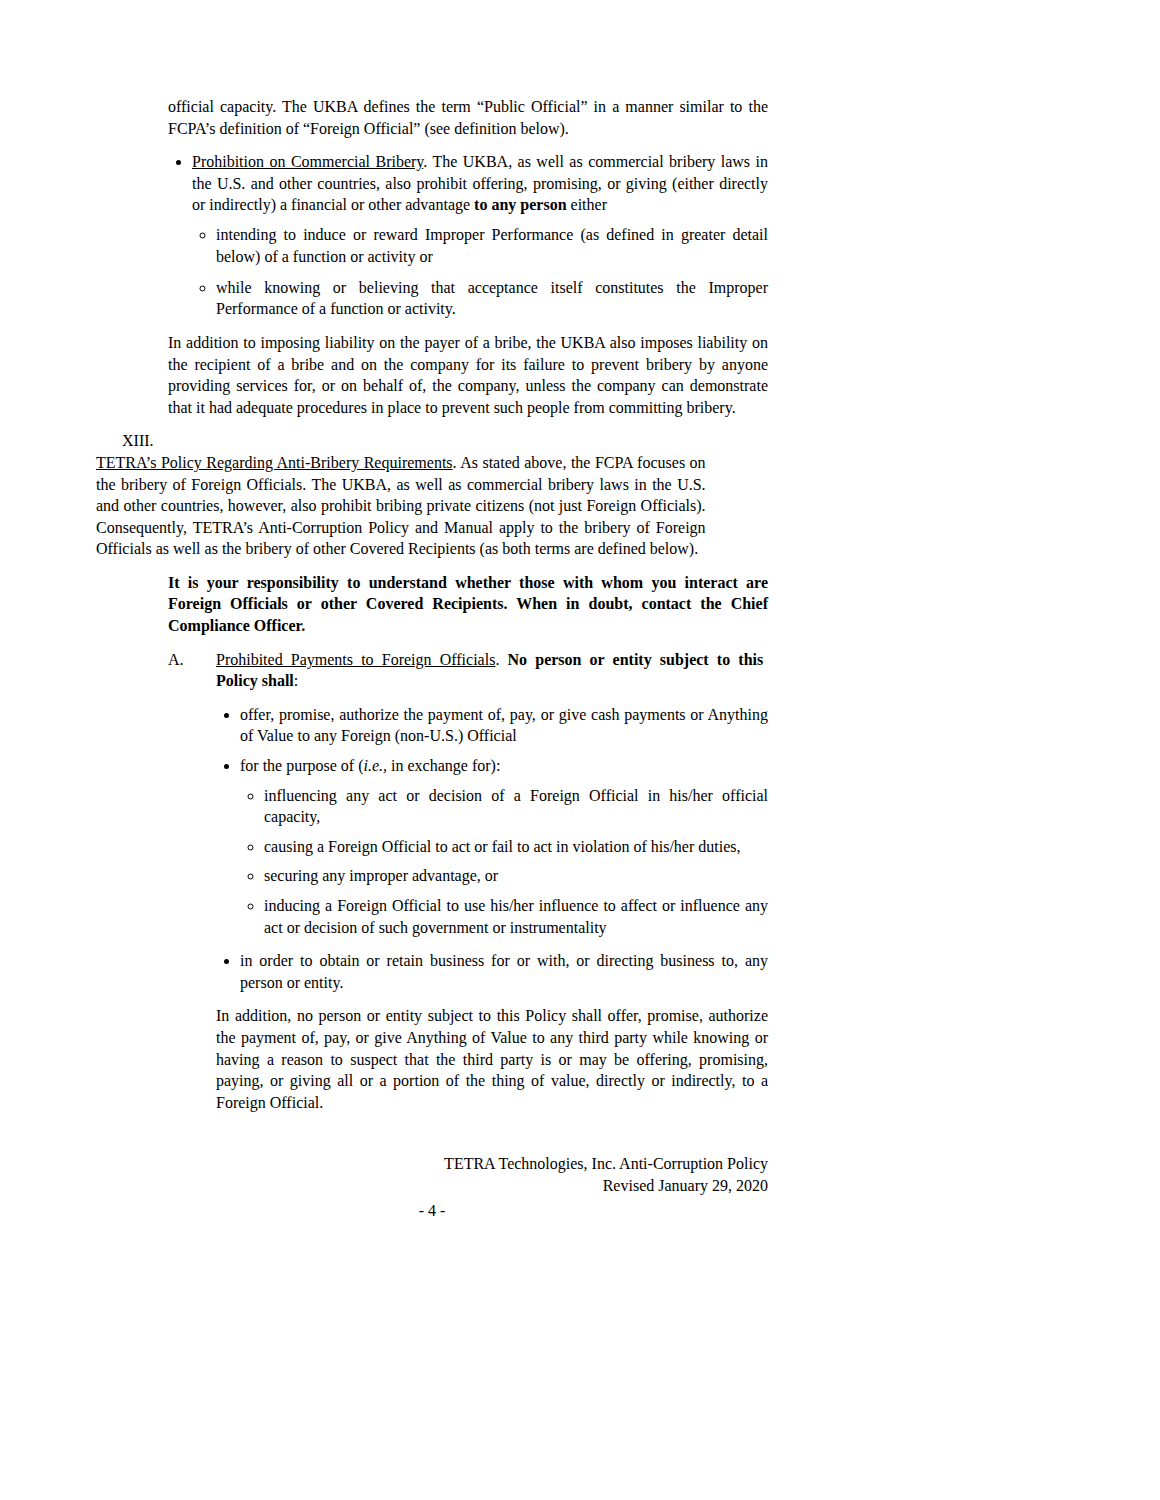official capacity. The UKBA defines the term “Public Official” in a manner similar to the FCPA’s definition of “Foreign Official” (see definition below).
Prohibition on Commercial Bribery. The UKBA, as well as commercial bribery laws in the U.S. and other countries, also prohibit offering, promising, or giving (either directly or indirectly) a financial or other advantage to any person either
intending to induce or reward Improper Performance (as defined in greater detail below) of a function or activity or
while knowing or believing that acceptance itself constitutes the Improper Performance of a function or activity.
In addition to imposing liability on the payer of a bribe, the UKBA also imposes liability on the recipient of a bribe and on the company for its failure to prevent bribery by anyone providing services for, or on behalf of, the company, unless the company can demonstrate that it had adequate procedures in place to prevent such people from committing bribery.
XIII. TETRA’s Policy Regarding Anti-Bribery Requirements. As stated above, the FCPA focuses on the bribery of Foreign Officials. The UKBA, as well as commercial bribery laws in the U.S. and other countries, however, also prohibit bribing private citizens (not just Foreign Officials). Consequently, TETRA’s Anti-Corruption Policy and Manual apply to the bribery of Foreign Officials as well as the bribery of other Covered Recipients (as both terms are defined below).
It is your responsibility to understand whether those with whom you interact are Foreign Officials or other Covered Recipients. When in doubt, contact the Chief Compliance Officer.
A. Prohibited Payments to Foreign Officials. No person or entity subject to this Policy shall:
offer, promise, authorize the payment of, pay, or give cash payments or Anything of Value to any Foreign (non-U.S.) Official
for the purpose of (i.e., in exchange for):
influencing any act or decision of a Foreign Official in his/her official capacity,
causing a Foreign Official to act or fail to act in violation of his/her duties,
securing any improper advantage, or
inducing a Foreign Official to use his/her influence to affect or influence any act or decision of such government or instrumentality
in order to obtain or retain business for or with, or directing business to, any person or entity.
In addition, no person or entity subject to this Policy shall offer, promise, authorize the payment of, pay, or give Anything of Value to any third party while knowing or having a reason to suspect that the third party is or may be offering, promising, paying, or giving all or a portion of the thing of value, directly or indirectly, to a Foreign Official.
TETRA Technologies, Inc. Anti-Corruption Policy
Revised January 29, 2020
- 4 -